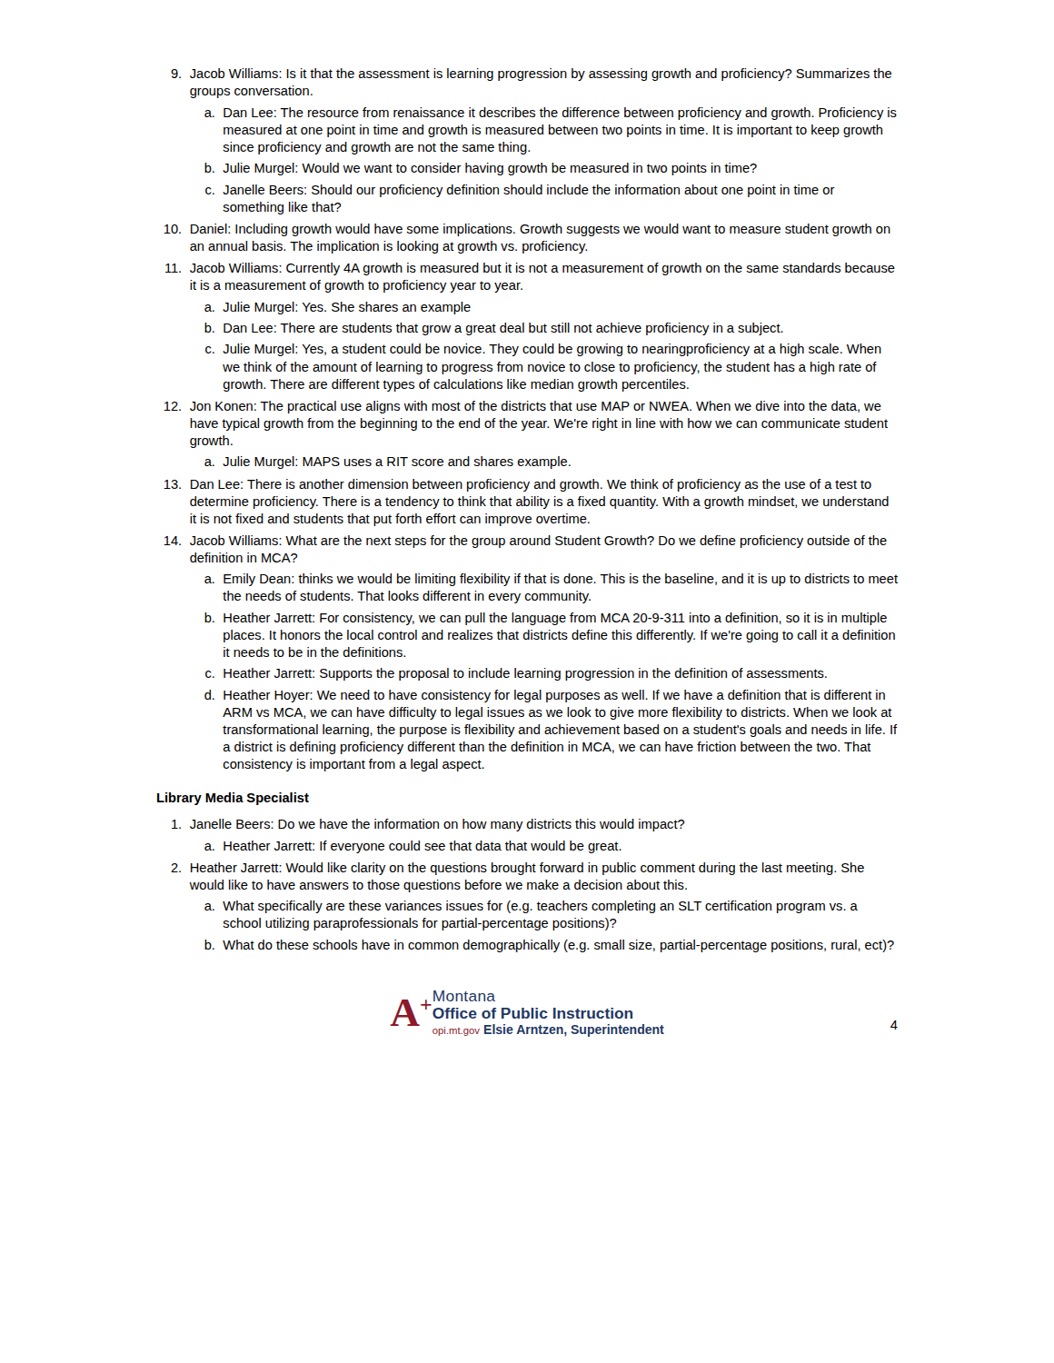Jacob Williams: Is it that the assessment is learning progression by assessing growth and proficiency? Summarizes the groups conversation.
Dan Lee: The resource from renaissance it describes the difference between proficiency and growth. Proficiency is measured at one point in time and growth is measured between two points in time. It is important to keep growth since proficiency and growth are not the same thing.
Julie Murgel: Would we want to consider having growth be measured in two points in time?
Janelle Beers: Should our proficiency definition should include the information about one point in time or something like that?
Daniel: Including growth would have some implications. Growth suggests we would want to measure student growth on an annual basis. The implication is looking at growth vs. proficiency.
Jacob Williams: Currently 4A growth is measured but it is not a measurement of growth on the same standards because it is a measurement of growth to proficiency year to year.
Julie Murgel: Yes. She shares an example
Dan Lee: There are students that grow a great deal but still not achieve proficiency in a subject.
Julie Murgel: Yes, a student could be novice. They could be growing to nearingproficiency at a high scale. When we think of the amount of learning to progress from novice to close to proficiency, the student has a high rate of growth. There are different types of calculations like median growth percentiles.
Jon Konen: The practical use aligns with most of the districts that use MAP or NWEA. When we dive into the data, we have typical growth from the beginning to the end of the year. We're right in line with how we can communicate student growth.
Julie Murgel: MAPS uses a RIT score and shares example.
Dan Lee: There is another dimension between proficiency and growth. We think of proficiency as the use of a test to determine proficiency. There is a tendency to think that ability is a fixed quantity. With a growth mindset, we understand it is not fixed and students that put forth effort can improve overtime.
Jacob Williams: What are the next steps for the group around Student Growth? Do we define proficiency outside of the definition in MCA?
Emily Dean: thinks we would be limiting flexibility if that is done. This is the baseline, and it is up to districts to meet the needs of students. That looks different in every community.
Heather Jarrett: For consistency, we can pull the language from MCA 20-9-311 into a definition, so it is in multiple places. It honors the local control and realizes that districts define this differently. If we're going to call it a definition it needs to be in the definitions.
Heather Jarrett: Supports the proposal to include learning progression in the definition of assessments.
Heather Hoyer: We need to have consistency for legal purposes as well. If we have a definition that is different in ARM vs MCA, we can have difficulty to legal issues as we look to give more flexibility to districts. When we look at transformational learning, the purpose is flexibility and achievement based on a student's goals and needs in life. If a district is defining proficiency different than the definition in MCA, we can have friction between the two. That consistency is important from a legal aspect.
Library Media Specialist
Janelle Beers: Do we have the information on how many districts this would impact?
Heather Jarrett: If everyone could see that data that would be great.
Heather Jarrett: Would like clarity on the questions brought forward in public comment during the last meeting. She would like to have answers to those questions before we make a decision about this.
What specifically are these variances issues for (e.g. teachers completing an SLT certification program vs. a school utilizing paraprofessionals for partial-percentage positions)?
What do these schools have in common demographically (e.g. small size, partial-percentage positions, rural, ect)?
| A + | Montana Office of Public Instruction opi.mt.gov Elsie Arntzen, Superintendent |
4